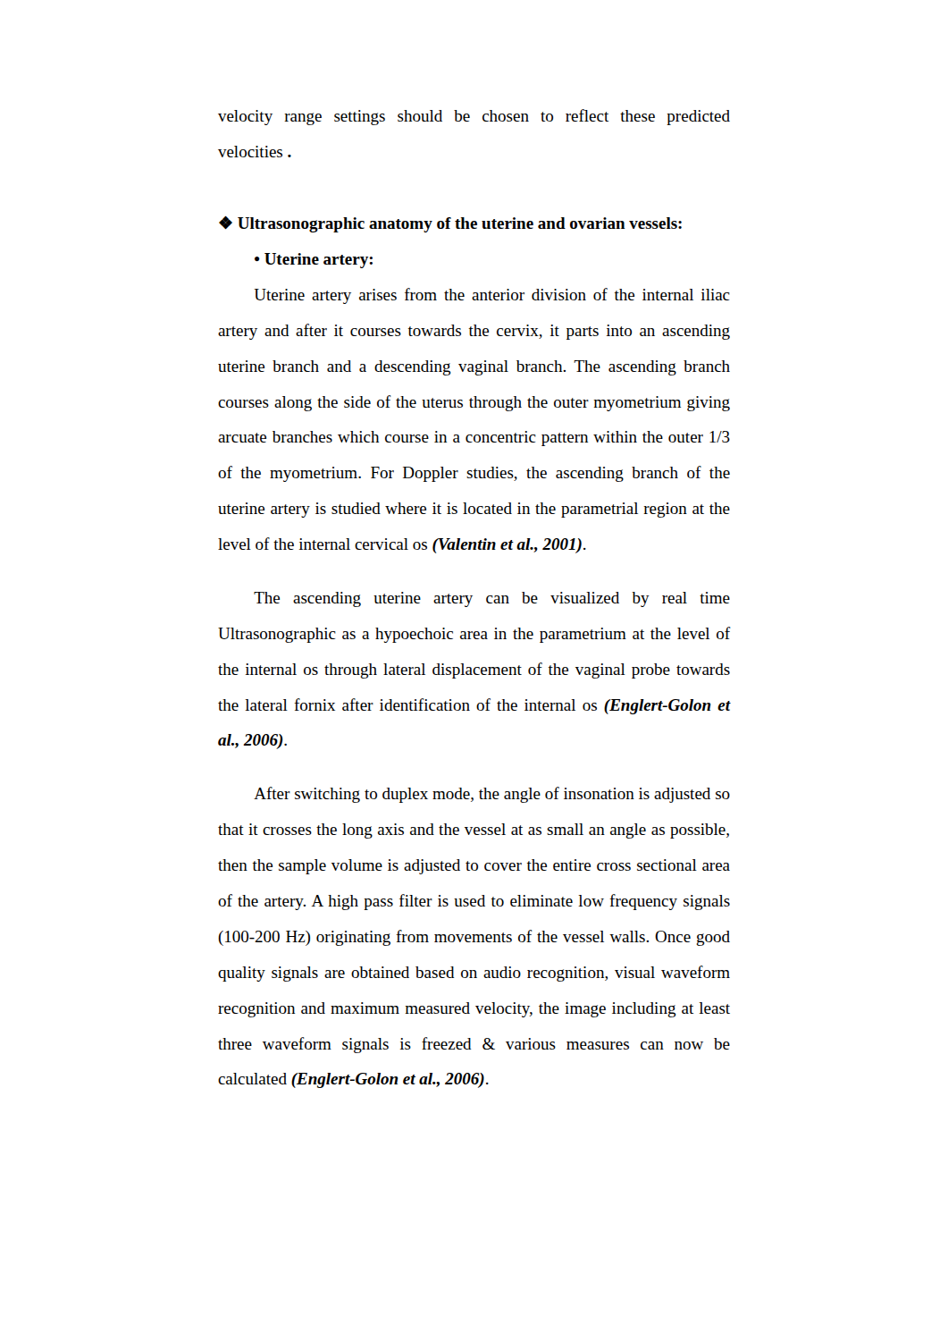velocity range settings should be chosen to reflect these predicted velocities .
❖ Ultrasonographic anatomy of the uterine and ovarian vessels:
• Uterine artery:
Uterine artery arises from the anterior division of the internal iliac artery and after it courses towards the cervix, it parts into an ascending uterine branch and a descending vaginal branch. The ascending branch courses along the side of the uterus through the outer myometrium giving arcuate branches which course in a concentric pattern within the outer 1/3 of the myometrium. For Doppler studies, the ascending branch of the uterine artery is studied where it is located in the parametrial region at the level of the internal cervical os (Valentin et al., 2001).
The ascending uterine artery can be visualized by real time Ultrasonographic as a hypoechoic area in the parametrium at the level of the internal os through lateral displacement of the vaginal probe towards the lateral fornix after identification of the internal os (Englert-Golon et al., 2006).
After switching to duplex mode, the angle of insonation is adjusted so that it crosses the long axis and the vessel at as small an angle as possible, then the sample volume is adjusted to cover the entire cross sectional area of the artery. A high pass filter is used to eliminate low frequency signals (100-200 Hz) originating from movements of the vessel walls. Once good quality signals are obtained based on audio recognition, visual waveform recognition and maximum measured velocity, the image including at least three waveform signals is freezed & various measures can now be calculated (Englert-Golon et al., 2006).